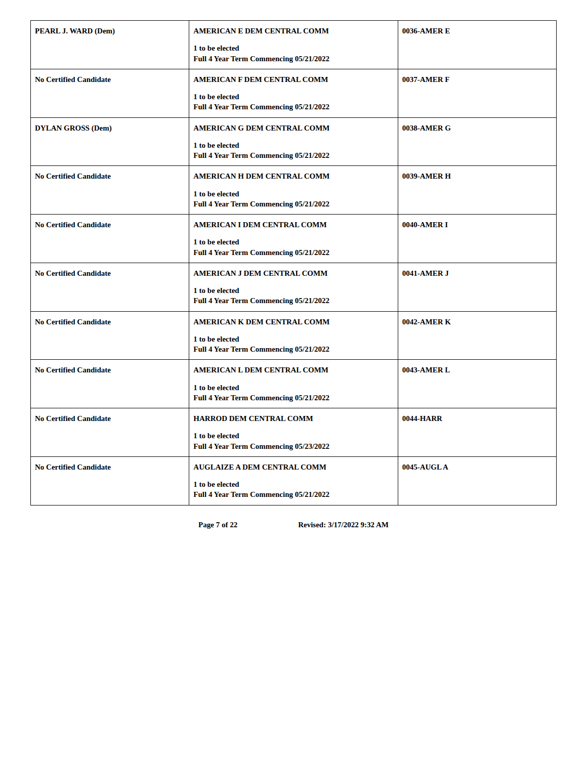| PEARL J. WARD (Dem) | AMERICAN E DEM CENTRAL COMM 1 to be elected Full 4 Year Term Commencing 05/21/2022 | 0036-AMER E |
| No Certified Candidate | AMERICAN F DEM CENTRAL COMM 1 to be elected Full 4 Year Term Commencing 05/21/2022 | 0037-AMER F |
| DYLAN GROSS (Dem) | AMERICAN G DEM CENTRAL COMM 1 to be elected Full 4 Year Term Commencing 05/21/2022 | 0038-AMER G |
| No Certified Candidate | AMERICAN H DEM CENTRAL COMM 1 to be elected Full 4 Year Term Commencing 05/21/2022 | 0039-AMER H |
| No Certified Candidate | AMERICAN I DEM CENTRAL COMM 1 to be elected Full 4 Year Term Commencing 05/21/2022 | 0040-AMER I |
| No Certified Candidate | AMERICAN J DEM CENTRAL COMM 1 to be elected Full 4 Year Term Commencing 05/21/2022 | 0041-AMER J |
| No Certified Candidate | AMERICAN K DEM CENTRAL COMM 1 to be elected Full 4 Year Term Commencing 05/21/2022 | 0042-AMER K |
| No Certified Candidate | AMERICAN L DEM CENTRAL COMM 1 to be elected Full 4 Year Term Commencing 05/21/2022 | 0043-AMER L |
| No Certified Candidate | HARROD DEM CENTRAL COMM 1 to be elected Full 4 Year Term Commencing 05/23/2022 | 0044-HARR |
| No Certified Candidate | AUGLAIZE A DEM CENTRAL COMM 1 to be elected Full 4 Year Term Commencing 05/21/2022 | 0045-AUGL A |
Page 7 of 22 Revised: 3/17/2022 9:32 AM